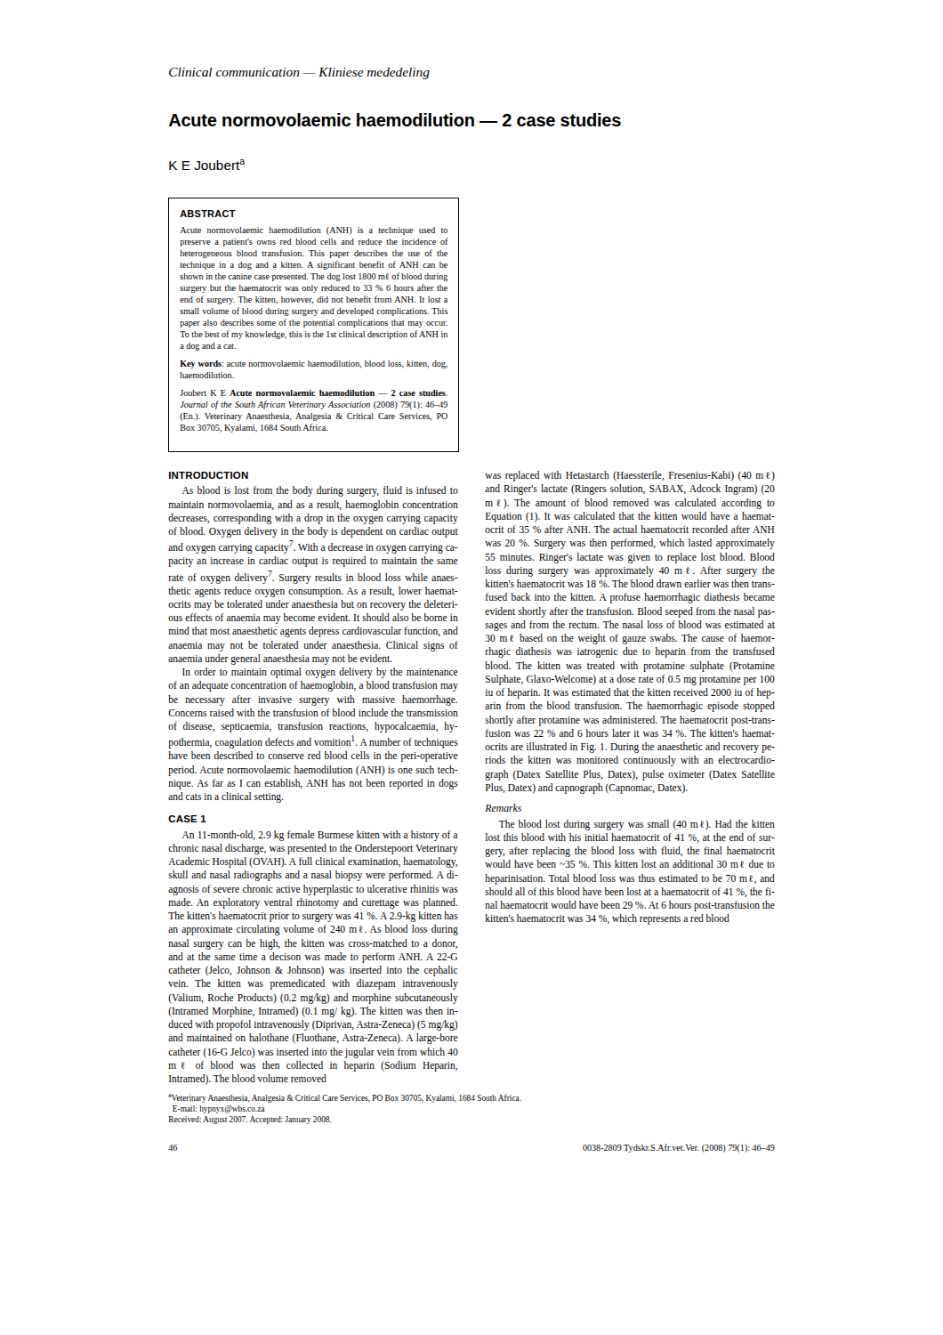Clinical communication — Kliniese mededeling
Acute normovolaemic haemodilution — 2 case studies
K E Jouberta
ABSTRACT
Acute normovolaemic haemodilution (ANH) is a technique used to preserve a patient's owns red blood cells and reduce the incidence of heterogeneous blood transfusion. This paper describes the use of the technique in a dog and a kitten. A significant benefit of ANH can be shown in the canine case presented. The dog lost 1800 mℓ of blood during surgery but the haematocrit was only reduced to 33 % 6 hours after the end of surgery. The kitten, however, did not benefit from ANH. It lost a small volume of blood during surgery and developed complications. This paper also describes some of the potential complications that may occur. To the best of my knowledge, this is the 1st clinical description of ANH in a dog and a cat.
Key words: acute normovolaemic haemodilution, blood loss, kitten, dog, haemodilution.
Joubert K E Acute normovolaemic haemodilution — 2 case studies. Journal of the South African Veterinary Association (2008) 79(1): 46–49 (En.). Veterinary Anaesthesia, Analgesia & Critical Care Services, PO Box 30705, Kyalami, 1684 South Africa.
INTRODUCTION
As blood is lost from the body during surgery, fluid is infused to maintain normovolaemia, and as a result, haemoglobin concentration decreases, corresponding with a drop in the oxygen carrying capacity of blood. Oxygen delivery in the body is dependent on cardiac output and oxygen carrying capacity7. With a decrease in oxygen carrying capacity an increase in cardiac output is required to maintain the same rate of oxygen delivery7. Surgery results in blood loss while anaesthetic agents reduce oxygen consumption. As a result, lower haematocrits may be tolerated under anaesthesia but on recovery the deleterious effects of anaemia may become evident. It should also be borne in mind that most anaesthetic agents depress cardiovascular function, and anaemia may not be tolerated under anaesthesia. Clinical signs of anaemia under general anaesthesia may not be evident.
In order to maintain optimal oxygen delivery by the maintenance of an adequate concentration of haemoglobin, a blood transfusion may be necessary after invasive surgery with massive haemorrhage. Concerns raised with the transfusion of blood include the transmission of disease, septicaemia, transfusion reactions, hypocalcaemia, hypothermia, coagulation defects and vomition1. A number of techniques have been described to conserve red blood cells in the peri-operative period. Acute normovolaemic haemodilution (ANH) is one such technique. As far as I can establish, ANH has not been reported in dogs and cats in a clinical setting.
CASE 1
An 11-month-old, 2.9 kg female Burmese kitten with a history of a chronic nasal discharge, was presented to the Onderstepoort Veterinary Academic Hospital (OVAH). A full clinical examination, haematology, skull and nasal radiographs and a nasal biopsy were performed. A diagnosis of severe chronic active hyperplastic to ulcerative rhinitis was made. An exploratory ventral rhinotomy and curettage was planned. The kitten's haematocrit prior to surgery was 41 %. A 2.9-kg kitten has an approximate circulating volume of 240 mℓ. As blood loss during nasal surgery can be high, the kitten was cross-matched to a donor, and at the same time a decison was made to perform ANH. A 22-G catheter (Jelco, Johnson & Johnson) was inserted into the cephalic vein. The kitten was premedicated with diazepam intravenously (Valium, Roche Products) (0.2 mg/kg) and morphine subcutaneously (Intramed Morphine, Intramed) (0.1 mg/ kg). The kitten was then induced with propofol intravenously (Diprivan, Astra-Zeneca) (5 mg/kg) and maintained on halothane (Fluothane, Astra-Zeneca). A large-bore catheter (16-G Jelco) was inserted into the jugular vein from which 40 mℓ of blood was then collected in heparin (Sodium Heparin, Intramed). The blood volume removed
was replaced with Hetastarch (Haessterile, Fresenius-Kabi) (40 mℓ) and Ringer's lactate (Ringers solution, SABAX, Adcock Ingram) (20 mℓ). The amount of blood removed was calculated according to Equation (1). It was calculated that the kitten would have a haematocrit of 35 % after ANH. The actual haematocrit recorded after ANH was 20 %. Surgery was then performed, which lasted approximately 55 minutes. Ringer's lactate was given to replace lost blood. Blood loss during surgery was approximately 40 mℓ. After surgery the kitten's haematocrit was 18 %. The blood drawn earlier was then transfused back into the kitten. A profuse haemorrhagic diathesis became evident shortly after the transfusion. Blood seeped from the nasal passages and from the rectum. The nasal loss of blood was estimated at 30 mℓ based on the weight of gauze swabs. The cause of haemorrhagic diathesis was iatrogenic due to heparin from the transfused blood. The kitten was treated with protamine sulphate (Protamine Sulphate, Glaxo-Welcome) at a dose rate of 0.5 mg protamine per 100 iu of heparin. It was estimated that the kitten received 2000 iu of heparin from the blood transfusion. The haemorrhagic episode stopped shortly after protamine was administered. The haematocrit post-transfusion was 22 % and 6 hours later it was 34 %. The kitten's haematocrits are illustrated in Fig. 1. During the anaesthetic and recovery periods the kitten was monitored continuously with an electrocardiograph (Datex Satellite Plus, Datex), pulse oximeter (Datex Satellite Plus, Datex) and capnograph (Capnomac, Datex).
Remarks
The blood lost during surgery was small (40 mℓ). Had the kitten lost this blood with his initial haematocrit of 41 %, at the end of surgery, after replacing the blood loss with fluid, the final haematocrit would have been ~35 %. This kitten lost an additional 30 mℓ due to heparinisation. Total blood loss was thus estimated to be 70 mℓ, and should all of this blood have been lost at a haematocrit of 41 %, the final haematocrit would have been 29 %. At 6 hours post-transfusion the kitten's haematocrit was 34 %, which represents a red blood
aVeterinary Anaesthesia, Analgesia & Critical Care Services, PO Box 30705, Kyalami, 1684 South Africa.
E-mail: hypnyx@wbs.co.za
Received: August 2007. Accepted: January 2008.
46
0038-2809 Tydskr.S.Afr.vet.Ver. (2008) 79(1): 46–49